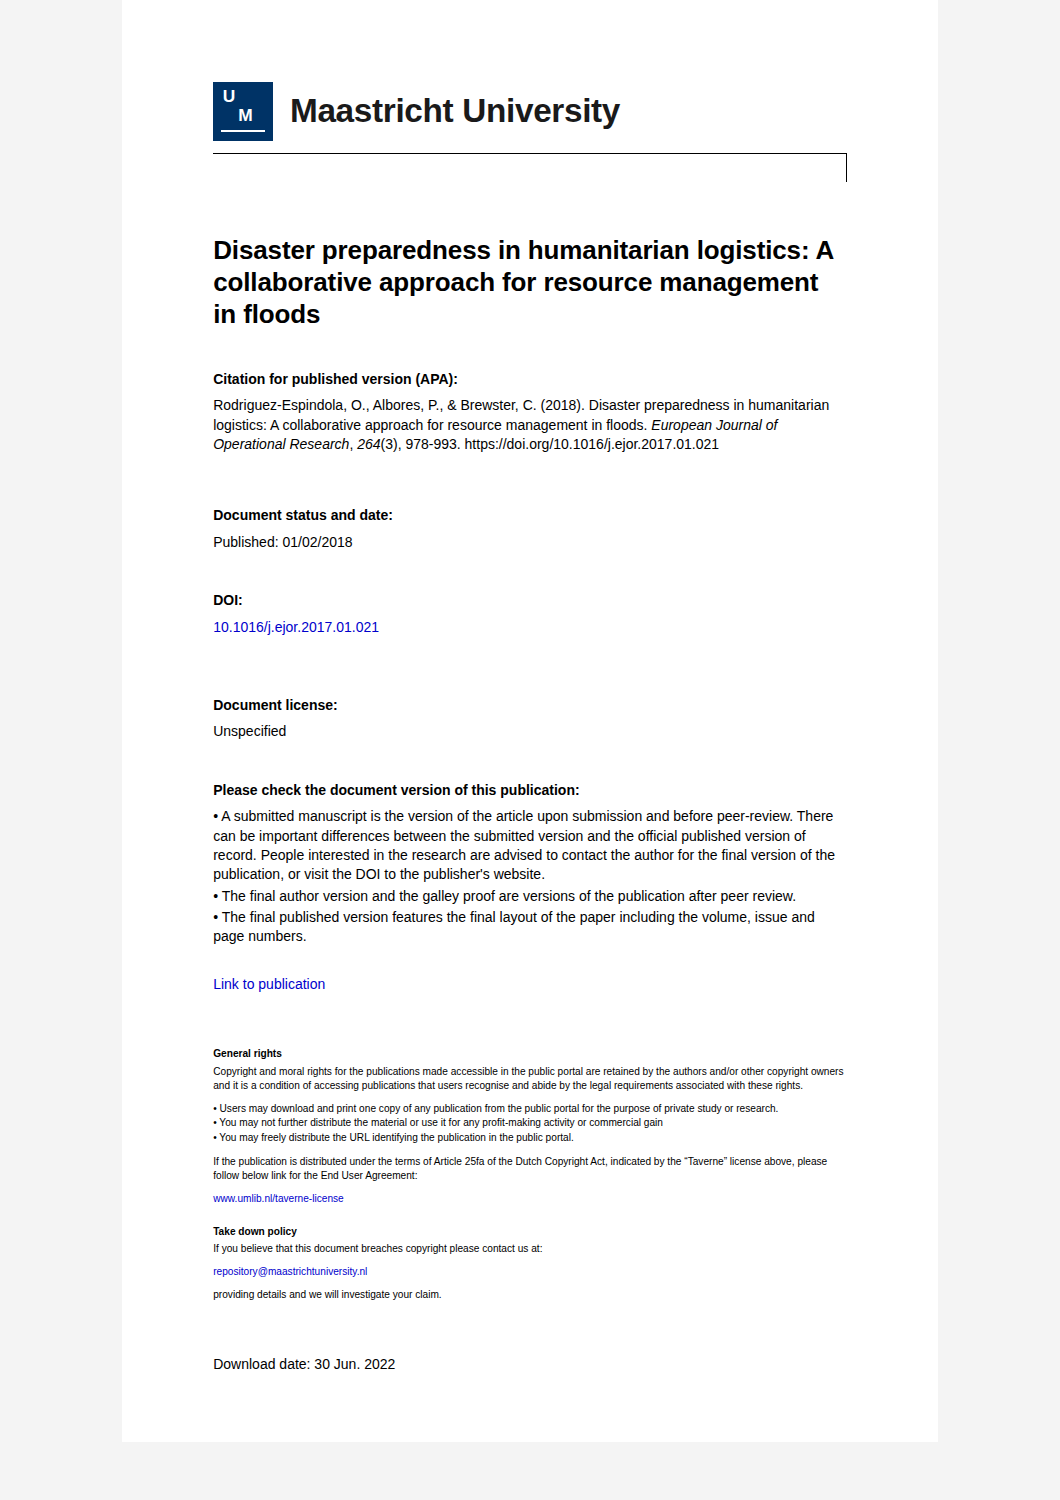U M
Maastricht University
Disaster preparedness in humanitarian logistics: A collaborative approach for resource management in floods
Citation for published version (APA):
Rodriguez-Espindola, O., Albores, P., & Brewster, C. (2018). Disaster preparedness in humanitarian logistics: A collaborative approach for resource management in floods. European Journal of Operational Research, 264(3), 978-993. https://doi.org/10.1016/j.ejor.2017.01.021
Document status and date:
Published: 01/02/2018
DOI:
10.1016/j.ejor.2017.01.021
Document license:
Unspecified
Please check the document version of this publication:
• A submitted manuscript is the version of the article upon submission and before peer-review. There can be important differences between the submitted version and the official published version of record. People interested in the research are advised to contact the author for the final version of the publication, or visit the DOI to the publisher's website.
• The final author version and the galley proof are versions of the publication after peer review.
• The final published version features the final layout of the paper including the volume, issue and page numbers.
Link to publication
General rights
Copyright and moral rights for the publications made accessible in the public portal are retained by the authors and/or other copyright owners and it is a condition of accessing publications that users recognise and abide by the legal requirements associated with these rights.
• Users may download and print one copy of any publication from the public portal for the purpose of private study or research.
• You may not further distribute the material or use it for any profit-making activity or commercial gain
• You may freely distribute the URL identifying the publication in the public portal.
If the publication is distributed under the terms of Article 25fa of the Dutch Copyright Act, indicated by the “Taverne” license above, please follow below link for the End User Agreement:
www.umlib.nl/taverne-license
Take down policy
If you believe that this document breaches copyright please contact us at:
repository@maastrichtuniversity.nl
providing details and we will investigate your claim.
Download date: 30 Jun. 2022